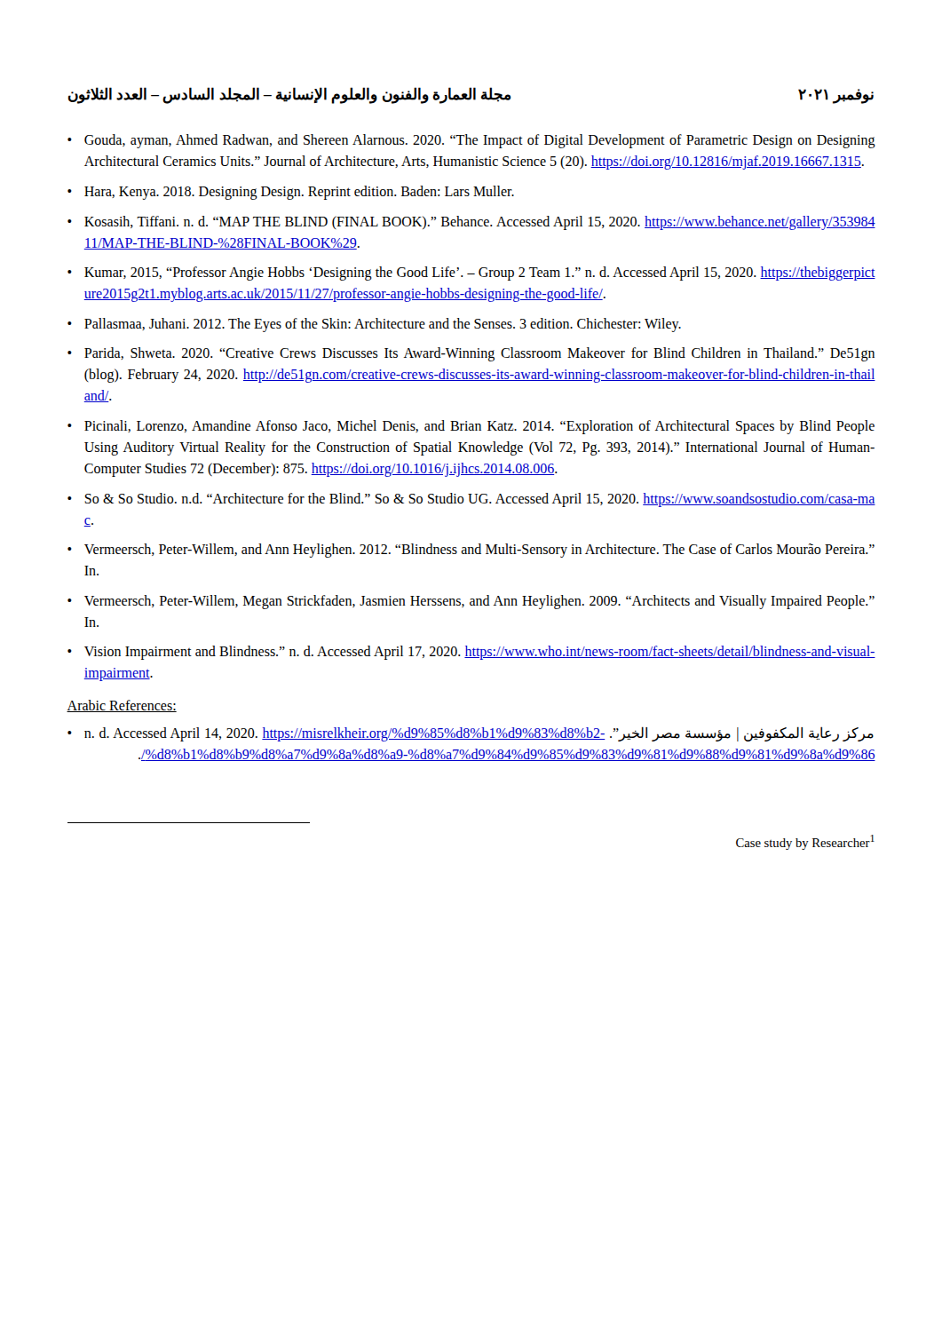نوفمبر ٢٠٢١
مجلة العمارة والفنون والعلوم الإنسانية – المجلد السادس – العدد الثلاثون
Gouda, ayman, Ahmed Radwan, and Shereen Alarnous. 2020. “The Impact of Digital Development of Parametric Design on Designing Architectural Ceramics Units.” Journal of Architecture, Arts, Humanistic Science 5 (20). https://doi.org/10.12816/mjaf.2019.16667.1315.
Hara, Kenya. 2018. Designing Design. Reprint edition. Baden: Lars Muller.
Kosasih, Tiffani. n. d. “MAP THE BLIND (FINAL BOOK).” Behance. Accessed April 15, 2020. https://www.behance.net/gallery/35398411/MAP-THE-BLIND-%28FINAL-BOOK%29.
Kumar, 2015, “Professor Angie Hobbs ‘Designing the Good Life’. – Group 2 Team 1.” n. d. Accessed April 15, 2020. https://thebiggerpicture2015g2t1.myblog.arts.ac.uk/2015/11/27/professor-angie-hobbs-designing-the-good-life/.
Pallasmaa, Juhani. 2012. The Eyes of the Skin: Architecture and the Senses. 3 edition. Chichester: Wiley.
Parida, Shweta. 2020. “Creative Crews Discusses Its Award-Winning Classroom Makeover for Blind Children in Thailand.” De51gn (blog). February 24, 2020. http://de51gn.com/creative-crews-discusses-its-award-winning-classroom-makeover-for-blind-children-in-thailand/.
Picinali, Lorenzo, Amandine Afonso Jaco, Michel Denis, and Brian Katz. 2014. “Exploration of Architectural Spaces by Blind People Using Auditory Virtual Reality for the Construction of Spatial Knowledge (Vol 72, Pg. 393, 2014).” International Journal of Human-Computer Studies 72 (December): 875. https://doi.org/10.1016/j.ijhcs.2014.08.006.
So & So Studio. n.d. “Architecture for the Blind.” So & So Studio UG. Accessed April 15, 2020. https://www.soandsostudio.com/casa-mac.
Vermeersch, Peter-Willem, and Ann Heylighen. 2012. “Blindness and Multi-Sensory in Architecture. The Case of Carlos Mourão Pereira.” In.
Vermeersch, Peter-Willem, Megan Strickfaden, Jasmien Herssens, and Ann Heylighen. 2009. “Architects and Visually Impaired People.” In.
Vision Impairment and Blindness.” n. d. Accessed April 17, 2020. https://www.who.int/news-room/fact-sheets/detail/blindness-and-visual-impairment.
Arabic References:
مركز رعاية المكفوفين | مؤسسة مصر الخير”. n. d. Accessed April 14, 2020. https://misrelkheir.org/%d9%85%d8%b1%d9%83%d8%b2-%d8%b1%d8%b9%d8%a7%d9%8a%d8%a9-%d8%a7%d9%84%d9%85%d9%83%d9%81%d9%88%d9%81%d9%8a%d9%86/.
Case study by Researcher1